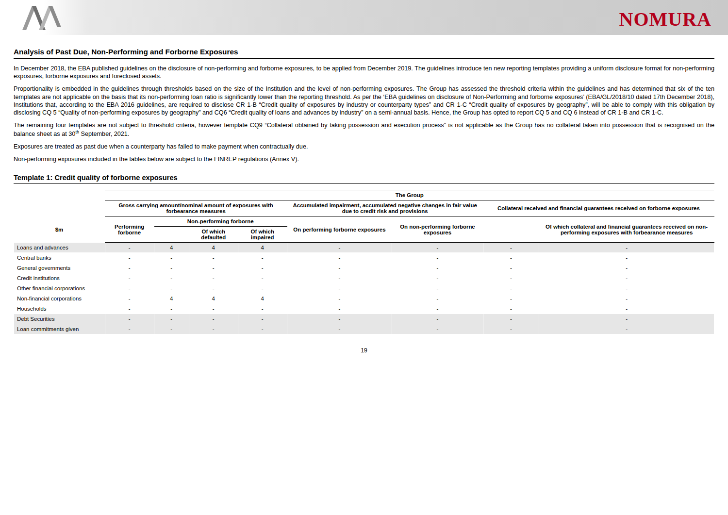NOMURA
Analysis of Past Due, Non-Performing and Forborne Exposures
In December 2018, the EBA published guidelines on the disclosure of non-performing and forborne exposures, to be applied from December 2019. The guidelines introduce ten new reporting templates providing a uniform disclosure format for non-performing exposures, forborne exposures and foreclosed assets.
Proportionality is embedded in the guidelines through thresholds based on the size of the Institution and the level of non-performing exposures. The Group has assessed the threshold criteria within the guidelines and has determined that six of the ten templates are not applicable on the basis that its non-performing loan ratio is significantly lower than the reporting threshold. As per the ‘EBA guidelines on disclosure of Non-Performing and forborne exposures’ (EBA/GL/2018/10 dated 17th December 2018), Institutions that, according to the EBA 2016 guidelines, are required to disclose CR 1-B “Credit quality of exposures by industry or counterparty types” and CR 1-C “Credit quality of exposures by geography”, will be able to comply with this obligation by disclosing CQ 5 “Quality of non-performing exposures by geography” and CQ6 “Credit quality of loans and advances by industry” on a semi-annual basis. Hence, the Group has opted to report CQ 5 and CQ 6 instead of CR 1-B and CR 1-C.
The remaining four templates are not subject to threshold criteria, however template CQ9 “Collateral obtained by taking possession and execution process” is not applicable as the Group has no collateral taken into possession that is recognised on the balance sheet as at 30th September, 2021.
Exposures are treated as past due when a counterparty has failed to make payment when contractually due.
Non-performing exposures included in the tables below are subject to the FINREP regulations (Annex V).
Template 1: Credit quality of forborne exposures
| | The Group |
| --- | --- |
| | Gross carrying amount/nominal amount of exposures with forbearance measures | Accumulated impairment, accumulated negative changes in fair value due to credit risk and provisions | Collateral received and financial guarantees received on forborne exposures |
| $m | Performing forborne | Non-performing forborne | On performing forborne exposures | On non-performing forborne exposures | | Of which collateral and financial guarantees received on non-performing exposures with forbearance measures |
| | Of which defaulted | Of which impaired |
| Loans and advances | - | 4 | 4 | 4 | - | - | - | - |
| Central banks | - | - | - | - | - | - | - | - |
| General governments | - | - | - | - | - | - | - | - |
| Credit institutions | - | - | - | - | - | - | - | - |
| Other financial corporations | - | - | - | - | - | - | - | - |
| Non-financial corporations | - | 4 | 4 | 4 | - | - | - | - |
| Households | - | - | - | - | - | - | - | - |
| Debt Securities | - | - | - | - | - | - | - | - |
| Loan commitments given | - | - | - | - | - | - | - | - |
19